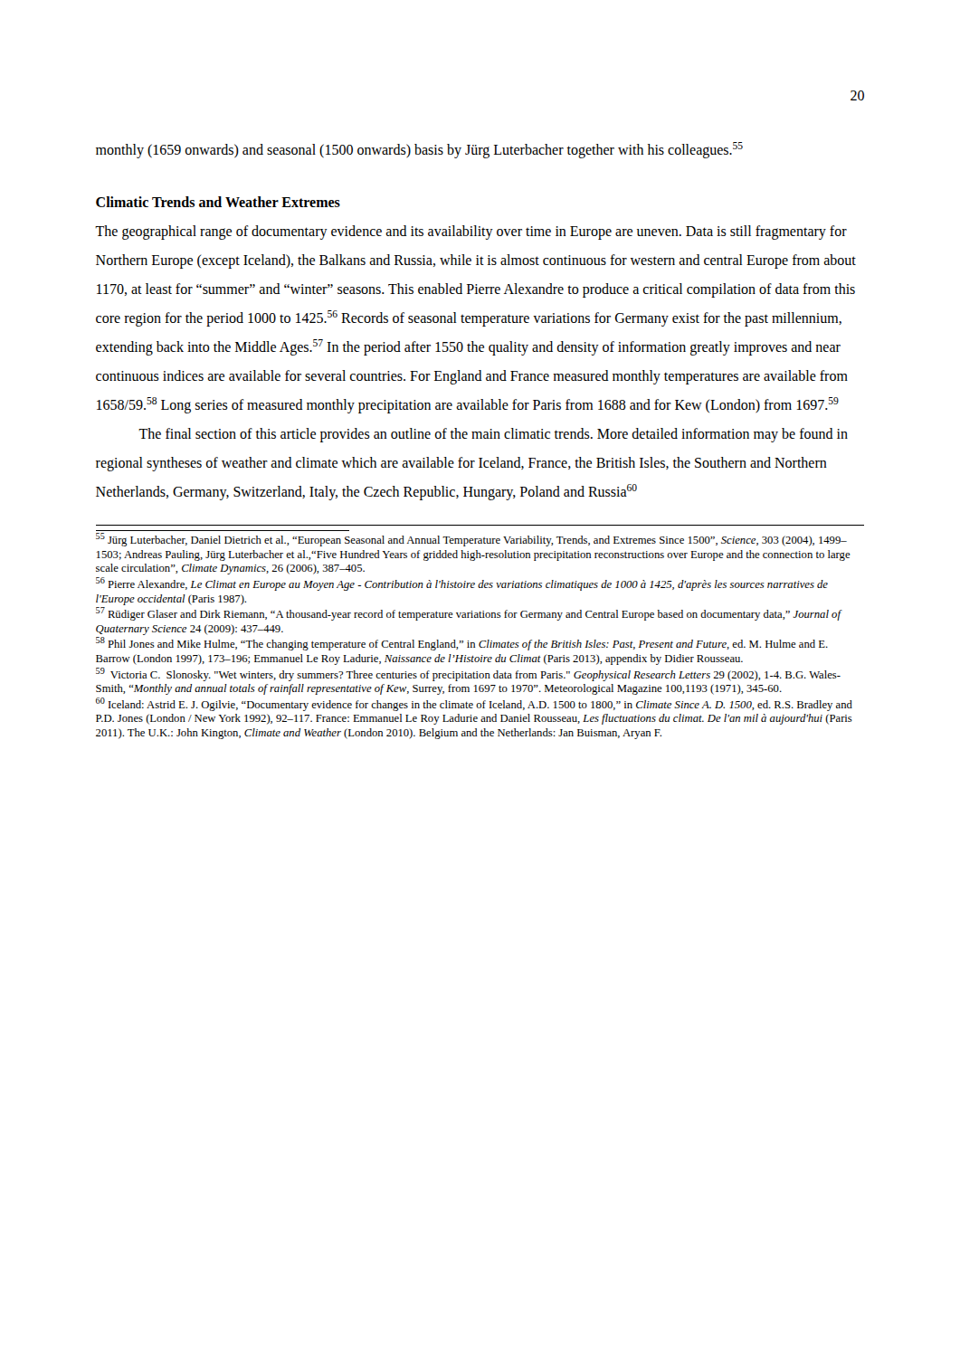20
monthly (1659 onwards) and seasonal (1500 onwards) basis by Jürg Luterbacher together with his colleagues.55
Climatic Trends and Weather Extremes
The geographical range of documentary evidence and its availability over time in Europe are uneven. Data is still fragmentary for Northern Europe (except Iceland), the Balkans and Russia, while it is almost continuous for western and central Europe from about 1170, at least for “summer” and “winter” seasons. This enabled Pierre Alexandre to produce a critical compilation of data from this core region for the period 1000 to 1425.56 Records of seasonal temperature variations for Germany exist for the past millennium, extending back into the Middle Ages.57 In the period after 1550 the quality and density of information greatly improves and near continuous indices are available for several countries. For England and France measured monthly temperatures are available from 1658/59.58 Long series of measured monthly precipitation are available for Paris from 1688 and for Kew (London) from 1697.59
The final section of this article provides an outline of the main climatic trends. More detailed information may be found in regional syntheses of weather and climate which are available for Iceland, France, the British Isles, the Southern and Northern Netherlands, Germany, Switzerland, Italy, the Czech Republic, Hungary, Poland and Russia60
55 Jürg Luterbacher, Daniel Dietrich et al., “European Seasonal and Annual Temperature Variability, Trends, and Extremes Since 1500”, Science, 303 (2004), 1499–1503; Andreas Pauling, Jürg Luterbacher et al.,“Five Hundred Years of gridded high-resolution precipitation reconstructions over Europe and the connection to large scale circulation”, Climate Dynamics, 26 (2006), 387–405.
56 Pierre Alexandre, Le Climat en Europe au Moyen Age - Contribution à l'histoire des variations climatiques de 1000 à 1425, d'après les sources narratives de l'Europe occidental (Paris 1987).
57 Rüdiger Glaser and Dirk Riemann, “A thousand-year record of temperature variations for Germany and Central Europe based on documentary data,” Journal of Quaternary Science 24 (2009): 437–449.
58 Phil Jones and Mike Hulme, “The changing temperature of Central England,” in Climates of the British Isles: Past, Present and Future, ed. M. Hulme and E. Barrow (London 1997), 173–196; Emmanuel Le Roy Ladurie, Naissance de l’Histoire du Climat (Paris 2013), appendix by Didier Rousseau.
59 Victoria C. Slonosky. "Wet winters, dry summers? Three centuries of precipitation data from Paris." Geophysical Research Letters 29 (2002), 1-4. B.G. Wales-Smith, “Monthly and annual totals of rainfall representative of Kew, Surrey, from 1697 to 1970”. Meteorological Magazine 100,1193 (1971), 345-60.
60 Iceland: Astrid E. J. Ogilvie, “Documentary evidence for changes in the climate of Iceland, A.D. 1500 to 1800,” in Climate Since A. D. 1500, ed. R.S. Bradley and P.D. Jones (London / New York 1992), 92–117. France: Emmanuel Le Roy Ladurie and Daniel Rousseau, Les fluctuations du climat. De l'an mil à aujourd'hui (Paris 2011). The U.K.: John Kington, Climate and Weather (London 2010). Belgium and the Netherlands: Jan Buisman, Aryan F.